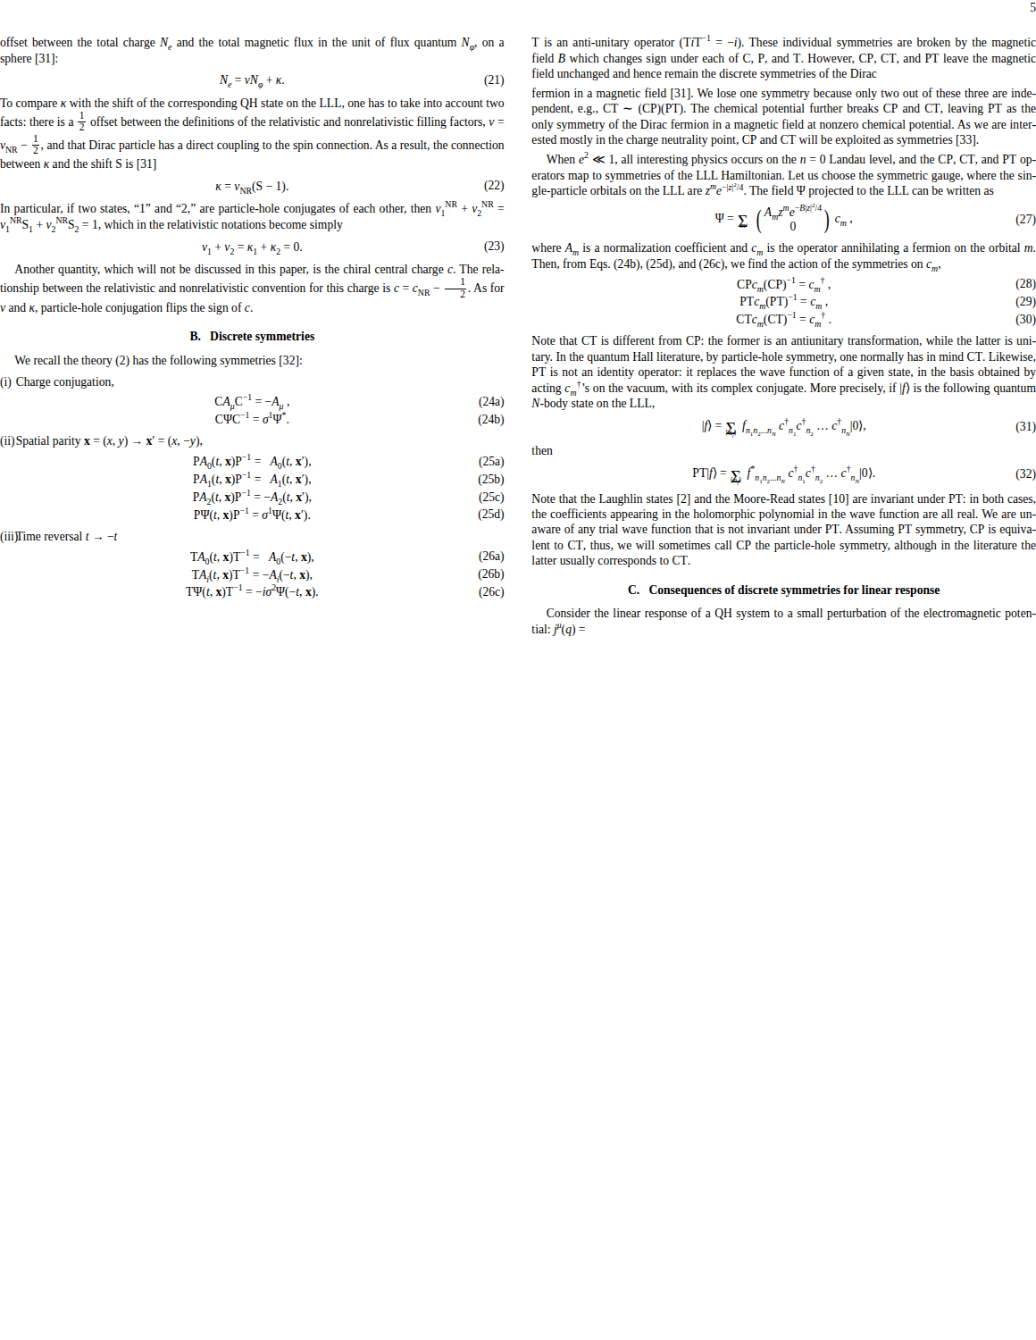5
offset between the total charge Ne and the total magnetic flux in the unit of flux quantum Nφ, on a sphere [31]:
Ne = νNφ + κ. (21)
To compare κ with the shift of the corresponding QH state on the LLL, one has to take into account two facts: there is a 12 offset between the definitions of the relativistic and nonrelativistic filling factors, ν = νNR − 12, and that Dirac particle has a direct coupling to the spin connection. As a result, the connection between κ and the shift S is [31]
κ = νNR(S − 1). (22)
In particular, if two states, “1” and “2,” are particle-hole conjugates of each other, then ν1NR + ν2NR = ν1NRS1 + ν2NRS2 = 1, which in the relativistic notations become simply
ν1 + ν2 = κ1 + κ2 = 0. (23)
Another quantity, which will not be discussed in this paper, is the chiral central charge c. The relationship between the relativistic and nonrelativistic convention for this charge is c = cNR − 12. As for ν and κ, particle-hole conjugation flips the sign of c.
B. Discrete symmetries
We recall the theory (2) has the following symmetries [32]:
(i) Charge conjugation,
CAμ C−1 = −Aμ , (24a)
CΨC−1 = σ1Ψ*. (24b)
(ii) Spatial parity x = (x, y) → x′ = (x, −y),
PA0(t, x)P−1 = A0(t, x′), (25a)
PA1(t, x)P−1 = A1(t, x′), (25b)
PA2(t, x)P−1 = −A2(t, x′), (25c)
PΨ(t, x)P−1 = σ1Ψ(t, x′). (25d)
(iii) Time reversal t → −t
TA0(t, x)T−1 = A0(−t, x), (26a)
TAi(t, x)T−1 = −Ai(−t, x), (26b)
TΨ(t, x)T−1 = −iσ2Ψ(−t, x). (26c)
T is an anti-unitary operator (TiT−1 = −i). These individual symmetries are broken by the magnetic field B which changes sign under each of C, P, and T. However, CP, CT, and PT leave the magnetic field unchanged and hence remain the discrete symmetries of the Dirac
fermion in a magnetic field [31]. We lose one symmetry because only two out of these three are independent, e.g., CT ∼ (CP)(PT). The chemical potential further breaks CP and CT, leaving PT as the only symmetry of the Dirac fermion in a magnetic field at nonzero chemical potential. As we are interested mostly in the charge neutrality point, CP and CT will be exploited as symmetries [33].
When e2 ≪ 1, all interesting physics occurs on the n = 0 Landau level, and the CP, CT, and PT operators map to symmetries of the LLL Hamiltonian. Let us choose the symmetric gauge, where the single-particle orbitals on the LLL are zme−|z|2/4. The field Ψ projected to the LLL can be written as
Ψ = Σm (Amzme−B|z|2/40) cm , (27)
where Am is a normalization coefficient and cm is the operator annihilating a fermion on the orbital m. Then, from Eqs. (24b), (25d), and (26c), we find the action of the symmetries on cm,
CP cm(CP)−1 = cm† , (28)
PT cm(PT)−1 = cm , (29)
CT cm(CT)−1 = cm† . (30)
Note that CT is different from CP: the former is an antiunitary transformation, while the latter is unitary. In the quantum Hall literature, by particle-hole symmetry, one normally has in mind CT. Likewise, PT is not an identity operator: it replaces the wave function of a given state, in the basis obtained by acting cm†’s on the vacuum, with its complex conjugate. More precisely, if |f⟩ is the following quantum N-body state on the LLL,
|f⟩ = Σ{ni} fn1n2...nN c†n1c†n2 … c†nN|0⟩, (31)
then
PT|f⟩ = Σ{ni} f*n1n2...nN c†n1c†n2 … c†nN|0⟩. (32)
Note that the Laughlin states [2] and the Moore-Read states [10] are invariant under PT: in both cases, the coefficients appearing in the holomorphic polynomial in the wave function are all real. We are unaware of any trial wave function that is not invariant under PT. Assuming PT symmetry, CP is equivalent to CT, thus, we will sometimes call CP the particle-hole symmetry, although in the literature the latter usually corresponds to CT.
C. Consequences of discrete symmetries for linear response
Consider the linear response of a QH system to a small perturbation of the electromagnetic potential: jμ(q) =